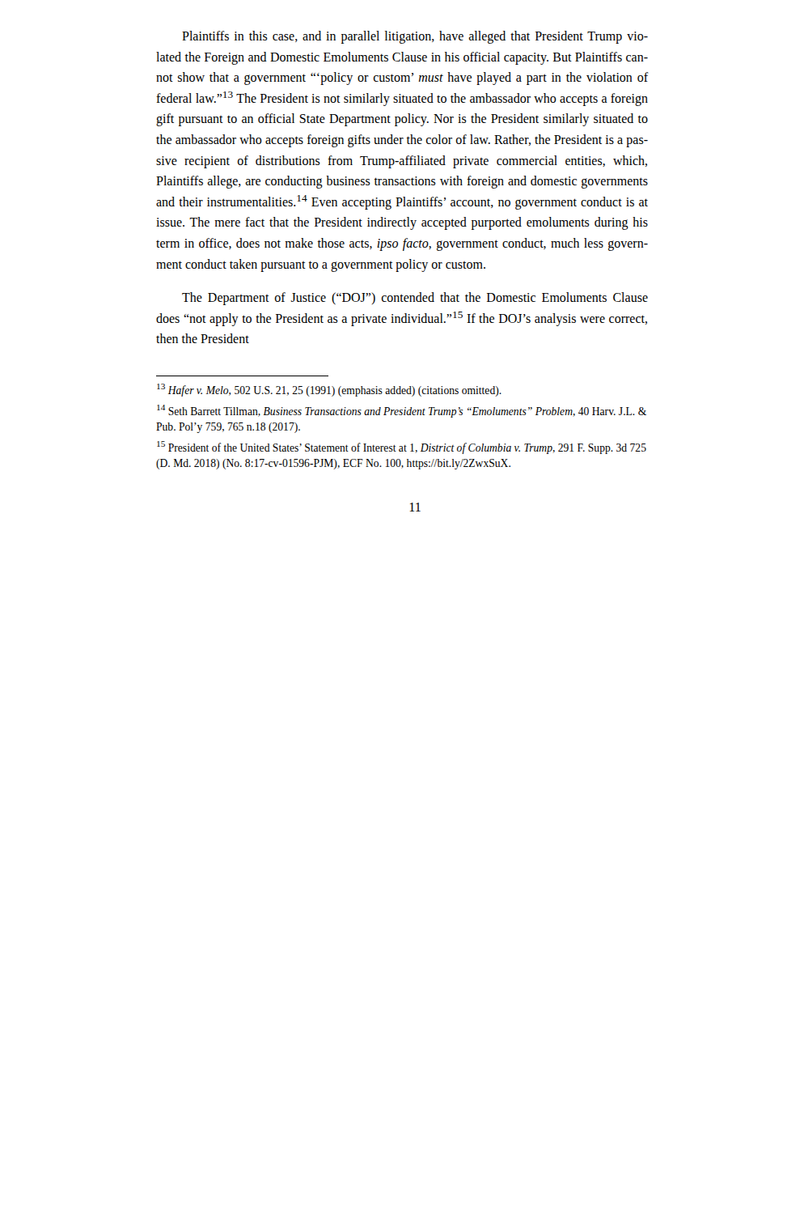Plaintiffs in this case, and in parallel litigation, have alleged that President Trump violated the Foreign and Domestic Emoluments Clause in his official capacity. But Plaintiffs cannot show that a government “‘policy or custom’ must have played a part in the violation of federal law.”13 The President is not similarly situated to the ambassador who accepts a foreign gift pursuant to an official State Department policy. Nor is the President similarly situated to the ambassador who accepts foreign gifts under the color of law. Rather, the President is a passive recipient of distributions from Trump-affiliated private commercial entities, which, Plaintiffs allege, are conducting business transactions with foreign and domestic governments and their instrumentalities.14 Even accepting Plaintiffs’ account, no government conduct is at issue. The mere fact that the President indirectly accepted purported emoluments during his term in office, does not make those acts, ipso facto, government conduct, much less government conduct taken pursuant to a government policy or custom.
The Department of Justice (“DOJ”) contended that the Domestic Emoluments Clause does “not apply to the President as a private individual.”15 If the DOJ’s analysis were correct, then the President
13 Hafer v. Melo, 502 U.S. 21, 25 (1991) (emphasis added) (citations omitted).
14 Seth Barrett Tillman, Business Transactions and President Trump’s “Emoluments” Problem, 40 Harv. J.L. & Pub. Pol’y 759, 765 n.18 (2017).
15 President of the United States’ Statement of Interest at 1, District of Columbia v. Trump, 291 F. Supp. 3d 725 (D. Md. 2018) (No. 8:17-cv-01596-PJM), ECF No. 100, https://bit.ly/2ZwxSuX.
11